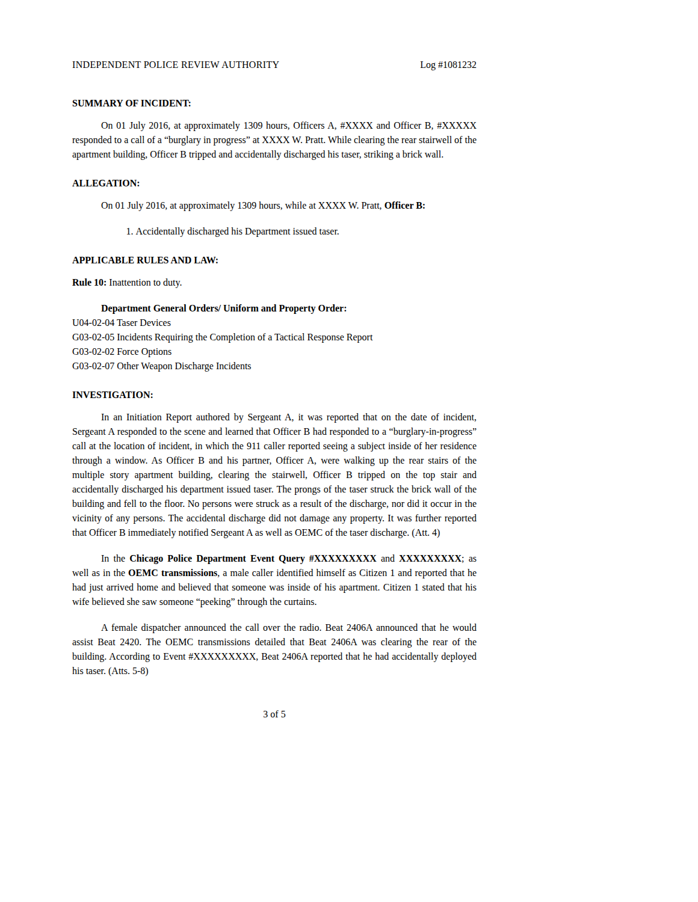INDEPENDENT POLICE REVIEW AUTHORITY Log #1081232
Summary of Incident:
On 01 July 2016, at approximately 1309 hours, Officers A, #XXXX and Officer B, #XXXXX responded to a call of a “burglary in progress” at XXXX W. Pratt. While clearing the rear stairwell of the apartment building, Officer B tripped and accidentally discharged his taser, striking a brick wall.
Allegation:
On 01 July 2016, at approximately 1309 hours, while at XXXX W. Pratt, Officer B:
Accidentally discharged his Department issued taser.
Applicable Rules and Law:
Rule 10: Inattention to duty.
Department General Orders/ Uniform and Property Order:
U04-02-04 Taser Devices
G03-02-05 Incidents Requiring the Completion of a Tactical Response Report
G03-02-02 Force Options
G03-02-07 Other Weapon Discharge Incidents
Investigation:
In an Initiation Report authored by Sergeant A, it was reported that on the date of incident, Sergeant A responded to the scene and learned that Officer B had responded to a “burglary-in-progress” call at the location of incident, in which the 911 caller reported seeing a subject inside of her residence through a window. As Officer B and his partner, Officer A, were walking up the rear stairs of the multiple story apartment building, clearing the stairwell, Officer B tripped on the top stair and accidentally discharged his department issued taser. The prongs of the taser struck the brick wall of the building and fell to the floor. No persons were struck as a result of the discharge, nor did it occur in the vicinity of any persons. The accidental discharge did not damage any property. It was further reported that Officer B immediately notified Sergeant A as well as OEMC of the taser discharge. (Att. 4)
In the Chicago Police Department Event Query #XXXXXXXXX and XXXXXXXXX; as well as in the OEMC transmissions, a male caller identified himself as Citizen 1 and reported that he had just arrived home and believed that someone was inside of his apartment. Citizen 1 stated that his wife believed she saw someone “peeking” through the curtains.
A female dispatcher announced the call over the radio. Beat 2406A announced that he would assist Beat 2420. The OEMC transmissions detailed that Beat 2406A was clearing the rear of the building. According to Event #XXXXXXXXX, Beat 2406A reported that he had accidentally deployed his taser. (Atts. 5-8)
3 of 5